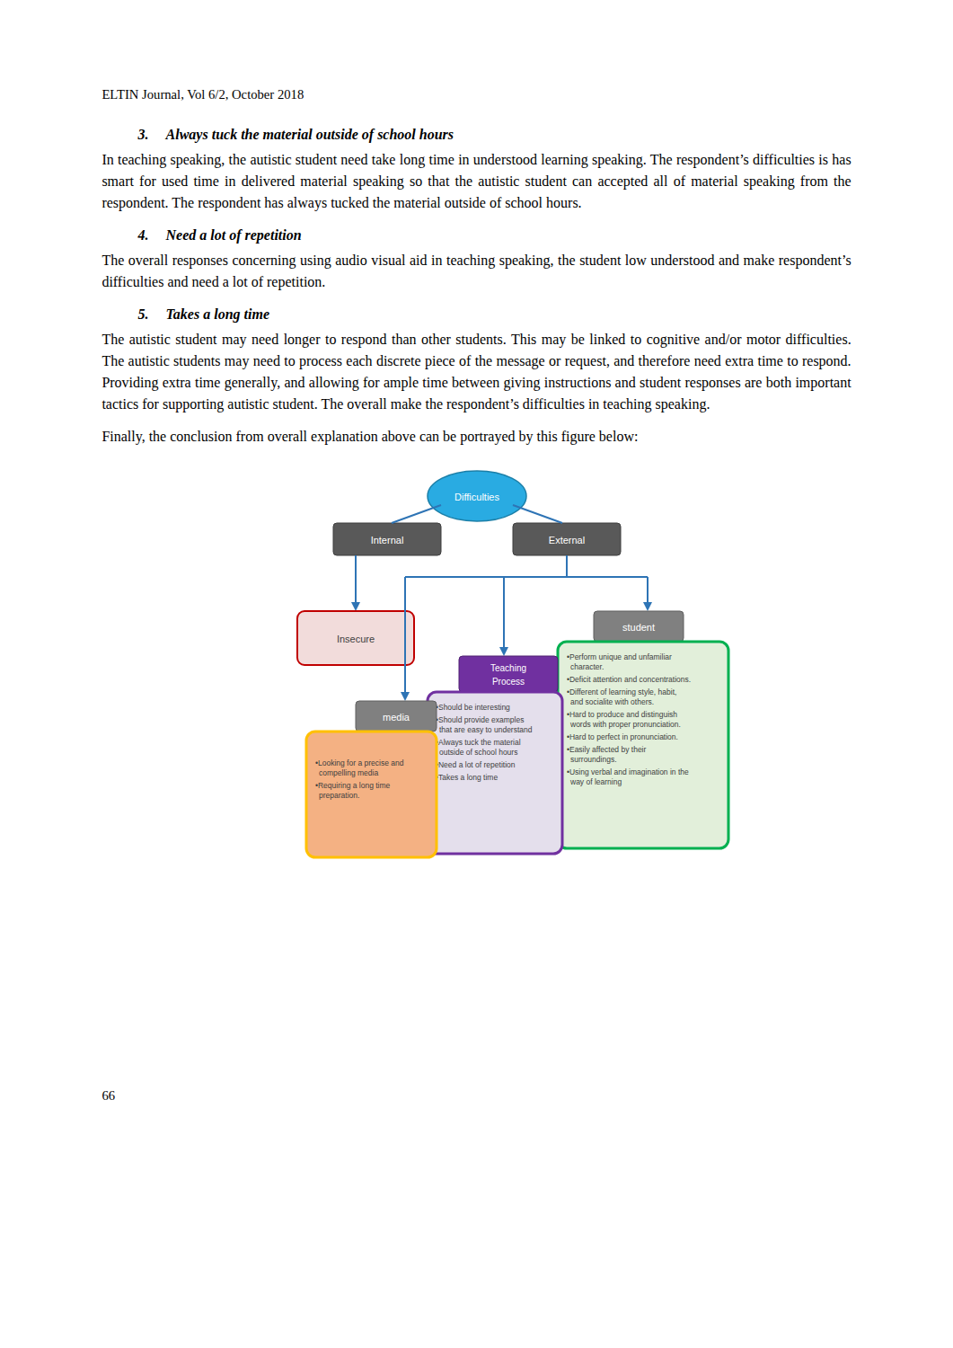ELTIN Journal, Vol 6/2, October 2018
3. Always tuck the material outside of school hours
In teaching speaking, the autistic student need take long time in understood learning speaking. The respondent’s difficulties is has smart for used time in delivered material speaking so that the autistic student can accepted all of material speaking from the respondent. The respondent has always tucked the material outside of school hours.
4. Need a lot of repetition
The overall responses concerning using audio visual aid in teaching speaking, the student low understood and make respondent’s difficulties and need a lot of repetition.
5. Takes a long time
The autistic student may need longer to respond than other students. This may be linked to cognitive and/or motor difficulties. The autistic students may need to process each discrete piece of the message or request, and therefore need extra time to respond. Providing extra time generally, and allowing for ample time between giving instructions and student responses are both important tactics for supporting autistic student. The overall make the respondent’s difficulties in teaching speaking.
Finally, the conclusion from overall explanation above can be portrayed by this figure below:
Difficulties Internal External Insecure student •Perform unique and unfamiliar character. •Deficit attention and concentrations. •Different of learning style, habit, and socialite with others. •Hard to produce and distinguish words with proper pronunciation. •Hard to perfect in pronunciation. •Easily affected by their surroundings. •Using verbal and imagination in the way of learning Teaching Process •Should be interesting •Should provide examples that are easy to understand •Always tuck the material outside of school hours •Need a lot of repetition •Takes a long time media •Looking for a precise and compelling media •Requiring a long time preparation.
66